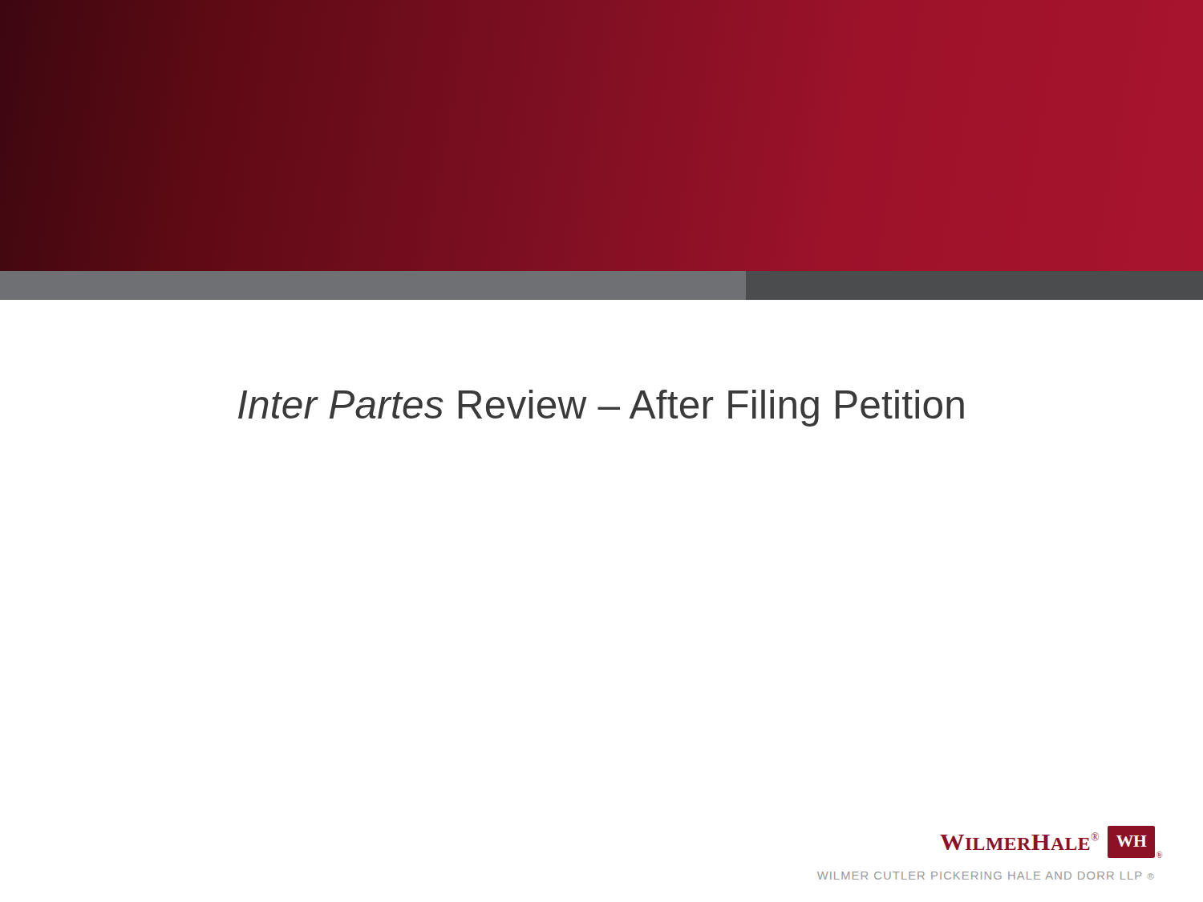Inter Partes Review – After Filing Petition
WILMERHALE® WH®
WILMER CUTLER PICKERING HALE AND DORR LLP ®